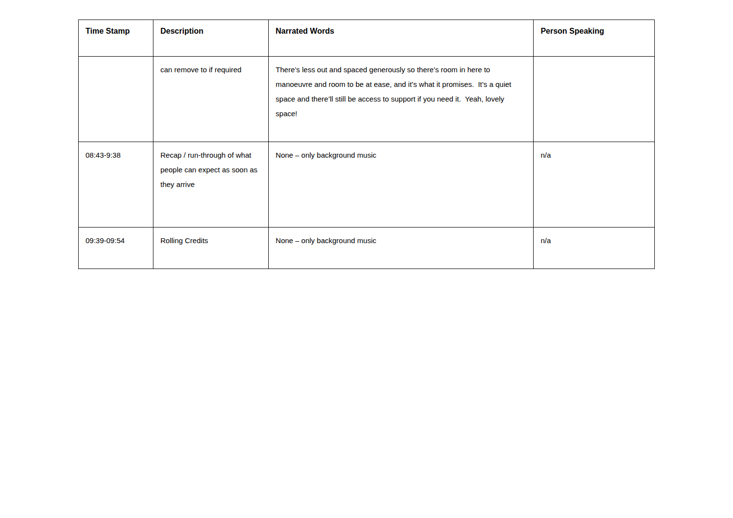| Time Stamp | Description | Narrated Words | Person Speaking |
| --- | --- | --- | --- |
| | can remove to if required | There’s less out and spaced generously so there’s room in here to manoeuvre and room to be at ease, and it’s what it promises. It’s a quiet space and there’ll still be access to support if you need it. Yeah, lovely space! | |
| 08:43-9:38 | Recap / run-through of what people can expect as soon as they arrive | None – only background music | n/a |
| 09:39-09:54 | Rolling Credits | None – only background music | n/a |